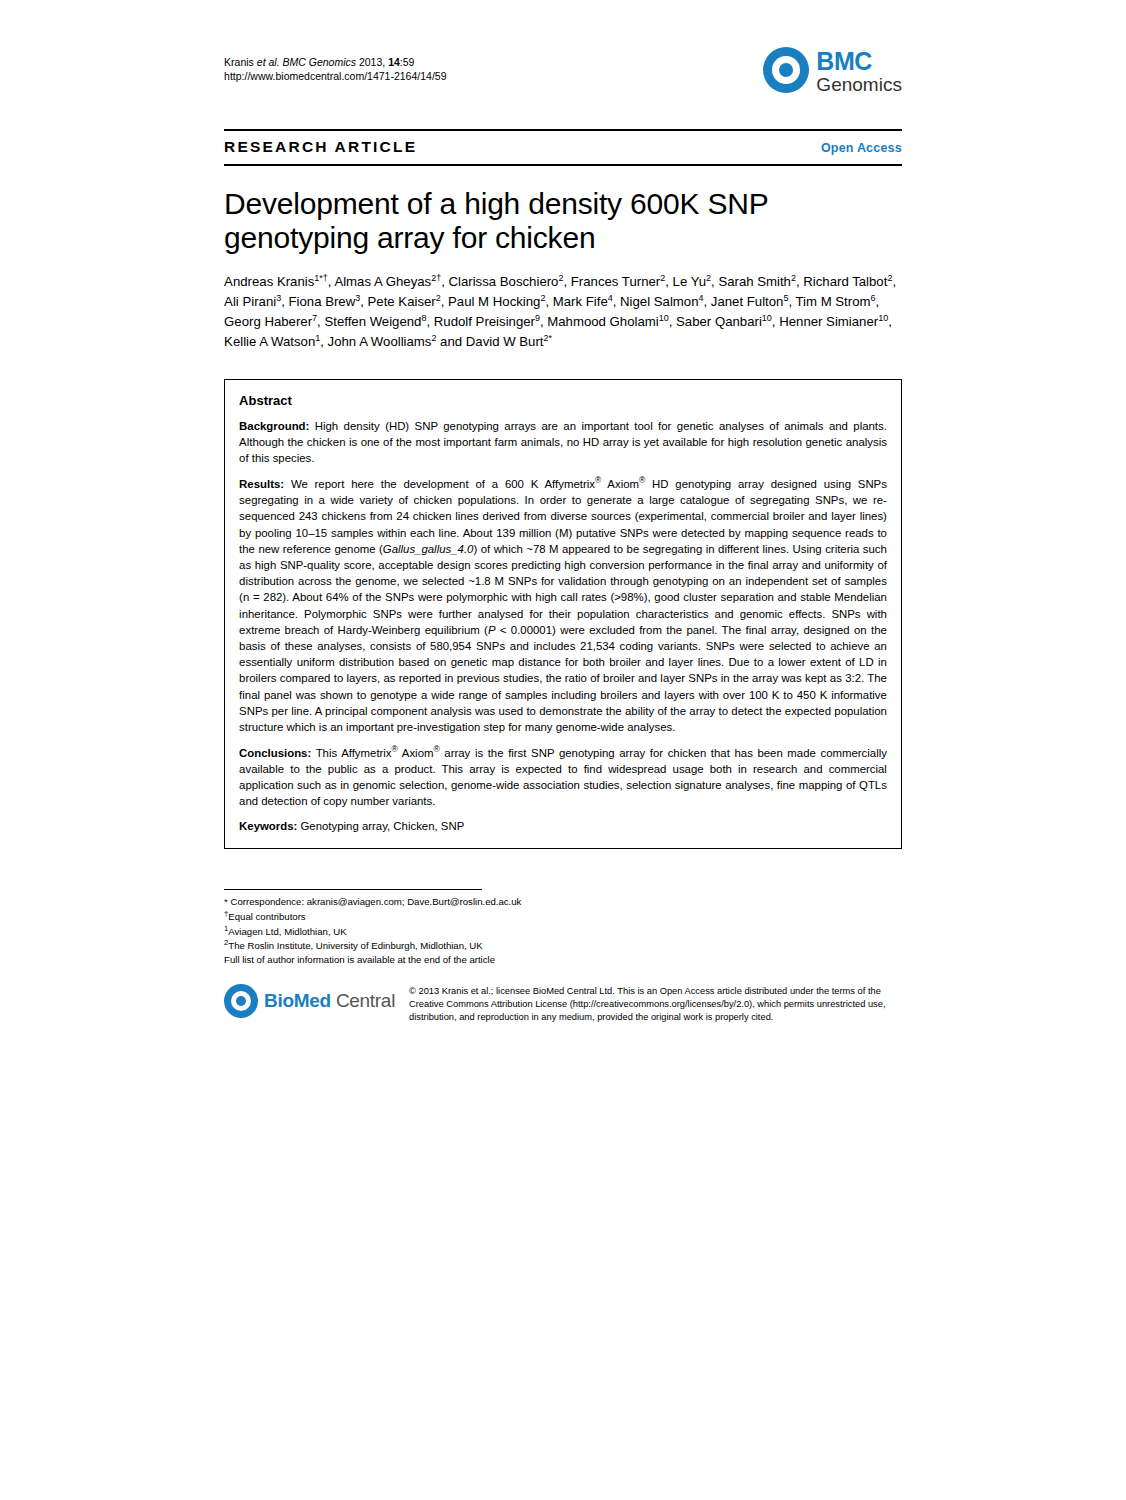Kranis et al. BMC Genomics 2013, 14:59
http://www.biomedcentral.com/1471-2164/14/59
BMC Genomics
Research article
Open Access
Development of a high density 600K SNP
genotyping array for chicken
Andreas Kranis1*†, Almas A Gheyas2†, Clarissa Boschiero2, Frances Turner2, Le Yu2, Sarah Smith2, Richard Talbot2, Ali Pirani3, Fiona Brew3, Pete Kaiser2, Paul M Hocking2, Mark Fife4, Nigel Salmon4, Janet Fulton5, Tim M Strom6, Georg Haberer7, Steffen Weigend8, Rudolf Preisinger9, Mahmood Gholami10, Saber Qanbari10, Henner Simianer10, Kellie A Watson1, John A Woolliams2 and David W Burt2*
Abstract
Background: High density (HD) SNP genotyping arrays are an important tool for genetic analyses of animals and plants. Although the chicken is one of the most important farm animals, no HD array is yet available for high resolution genetic analysis of this species.
Results: We report here the development of a 600 K Affymetrix® Axiom® HD genotyping array designed using SNPs segregating in a wide variety of chicken populations. In order to generate a large catalogue of segregating SNPs, we re-sequenced 243 chickens from 24 chicken lines derived from diverse sources (experimental, commercial broiler and layer lines) by pooling 10–15 samples within each line. About 139 million (M) putative SNPs were detected by mapping sequence reads to the new reference genome (Gallus_gallus_4.0) of which ~78 M appeared to be segregating in different lines. Using criteria such as high SNP-quality score, acceptable design scores predicting high conversion performance in the final array and uniformity of distribution across the genome, we selected ~1.8 M SNPs for validation through genotyping on an independent set of samples (n = 282). About 64% of the SNPs were polymorphic with high call rates (>98%), good cluster separation and stable Mendelian inheritance. Polymorphic SNPs were further analysed for their population characteristics and genomic effects. SNPs with extreme breach of Hardy-Weinberg equilibrium (P < 0.00001) were excluded from the panel. The final array, designed on the basis of these analyses, consists of 580,954 SNPs and includes 21,534 coding variants. SNPs were selected to achieve an essentially uniform distribution based on genetic map distance for both broiler and layer lines. Due to a lower extent of LD in broilers compared to layers, as reported in previous studies, the ratio of broiler and layer SNPs in the array was kept as 3:2. The final panel was shown to genotype a wide range of samples including broilers and layers with over 100 K to 450 K informative SNPs per line. A principal component analysis was used to demonstrate the ability of the array to detect the expected population structure which is an important pre-investigation step for many genome-wide analyses.
Conclusions: This Affymetrix® Axiom® array is the first SNP genotyping array for chicken that has been made commercially available to the public as a product. This array is expected to find widespread usage both in research and commercial application such as in genomic selection, genome-wide association studies, selection signature analyses, fine mapping of QTLs and detection of copy number variants.
Keywords: Genotyping array, Chicken, SNP
* Correspondence: akranis@aviagen.com; Dave.Burt@roslin.ed.ac.uk
†Equal contributors
1Aviagen Ltd, Midlothian, UK
2The Roslin Institute, University of Edinburgh, Midlothian, UK
Full list of author information is available at the end of the article
BioMed Central
© 2013 Kranis et al.; licensee BioMed Central Ltd. This is an Open Access article distributed under the terms of the Creative Commons Attribution License (http://creativecommons.org/licenses/by/2.0), which permits unrestricted use, distribution, and reproduction in any medium, provided the original work is properly cited.